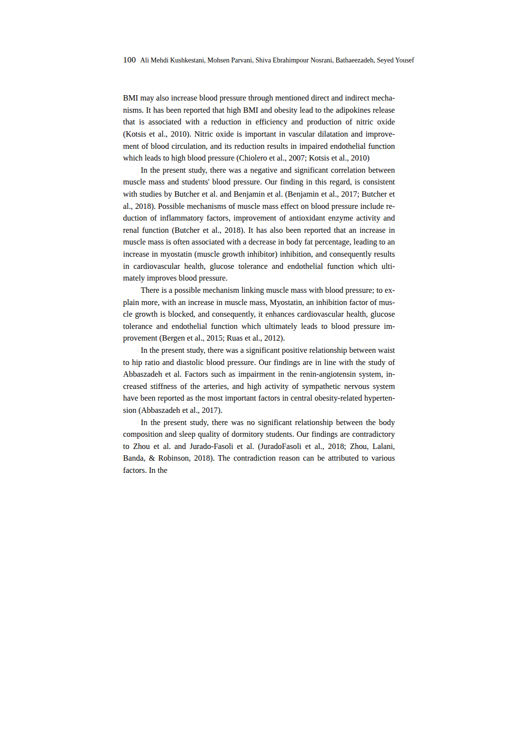100 Ali Mehdi Kushkestani, Mohsen Parvani, Shiva Ebrahimpour Nosrani, Bathaeezadeh, Seyed Yousef
BMI may also increase blood pressure through mentioned direct and indirect mechanisms. It has been reported that high BMI and obesity lead to the adipokines release that is associated with a reduction in efficiency and production of nitric oxide (Kotsis et al., 2010). Nitric oxide is important in vascular dilatation and improvement of blood circulation, and its reduction results in impaired endothelial function which leads to high blood pressure (Chiolero et al., 2007; Kotsis et al., 2010)
In the present study, there was a negative and significant correlation between muscle mass and students' blood pressure. Our finding in this regard, is consistent with studies by Butcher et al. and Benjamin et al. (Benjamin et al., 2017; Butcher et al., 2018). Possible mechanisms of muscle mass effect on blood pressure include reduction of inflammatory factors, improvement of antioxidant enzyme activity and renal function (Butcher et al., 2018). It has also been reported that an increase in muscle mass is often associated with a decrease in body fat percentage, leading to an increase in myostatin (muscle growth inhibitor) inhibition, and consequently results in cardiovascular health, glucose tolerance and endothelial function which ultimately improves blood pressure.
There is a possible mechanism linking muscle mass with blood pressure; to explain more, with an increase in muscle mass, Myostatin, an inhibition factor of muscle growth is blocked, and consequently, it enhances cardiovascular health, glucose tolerance and endothelial function which ultimately leads to blood pressure improvement (Bergen et al., 2015; Ruas et al., 2012).
In the present study, there was a significant positive relationship between waist to hip ratio and diastolic blood pressure. Our findings are in line with the study of Abbaszadeh et al. Factors such as impairment in the renin-angiotensin system, increased stiffness of the arteries, and high activity of sympathetic nervous system have been reported as the most important factors in central obesity-related hypertension (Abbaszadeh et al., 2017).
In the present study, there was no significant relationship between the body composition and sleep quality of dormitory students. Our findings are contradictory to Zhou et al. and Jurado-Fasoli et al. (JuradoFasoli et al., 2018; Zhou, Lalani, Banda, & Robinson, 2018). The contradiction reason can be attributed to various factors. In the